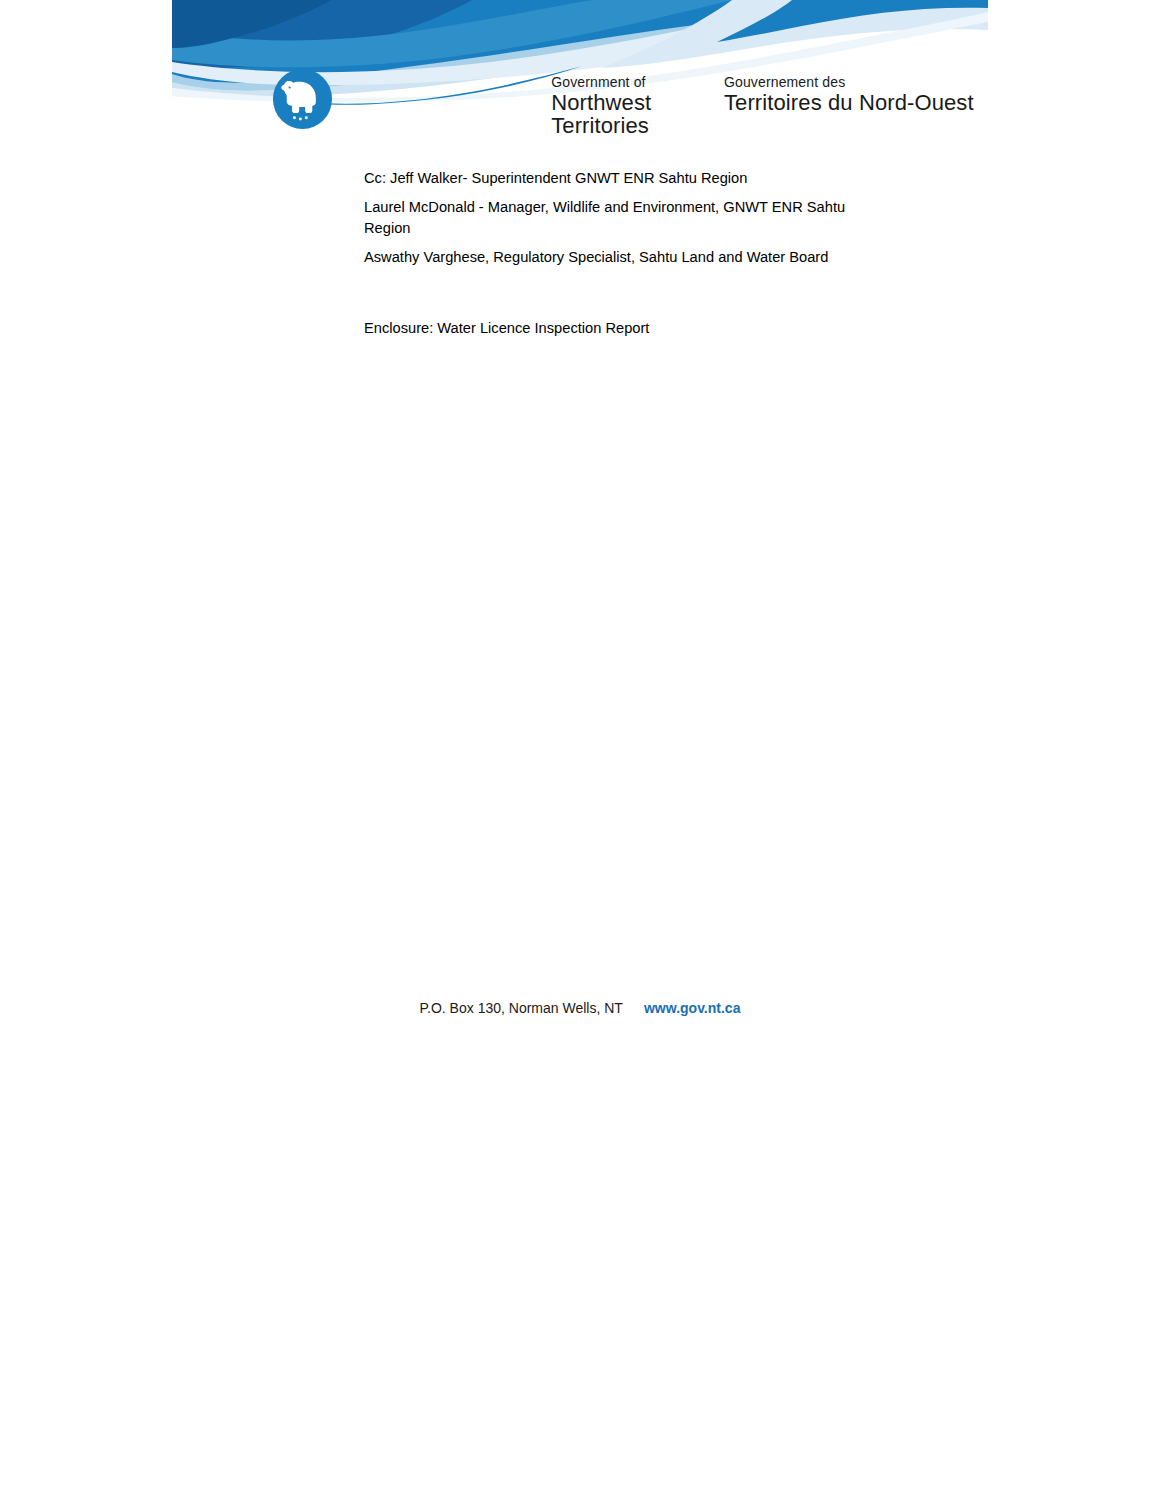Government of Gouvernement des
Northwest Territories Territoires du Nord-Ouest
Cc: Jeff Walker- Superintendent GNWT ENR Sahtu Region
Laurel McDonald - Manager, Wildlife and Environment, GNWT ENR Sahtu Region
Aswathy Varghese, Regulatory Specialist, Sahtu Land and Water Board
Enclosure: Water Licence Inspection Report
P.O. Box 130, Norman Wells, NTwww.gov.nt.ca